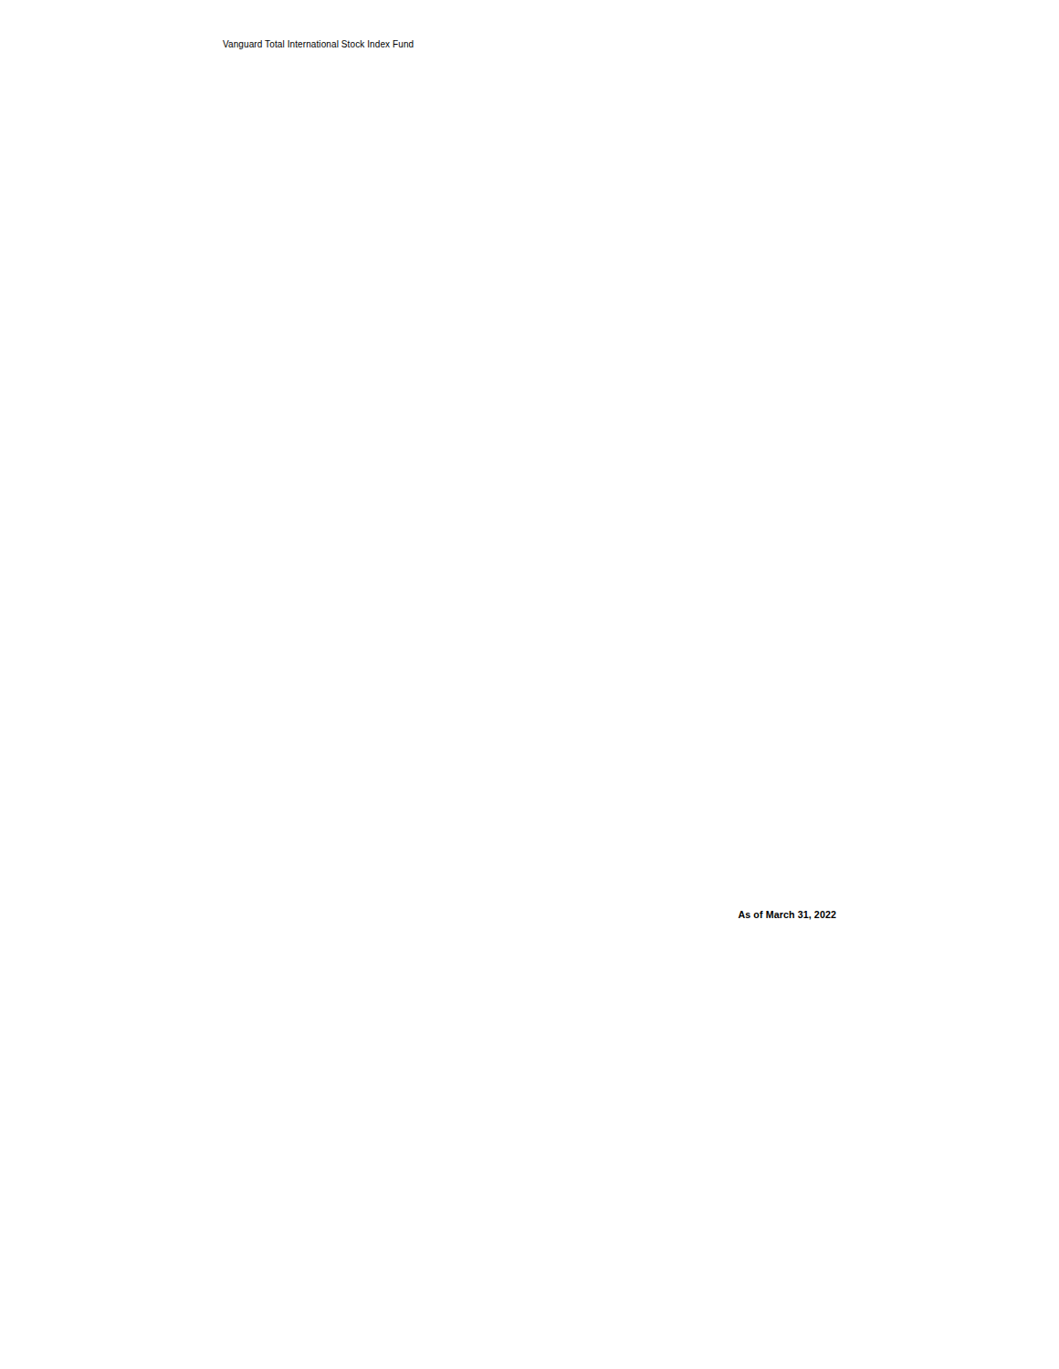Vanguard Total International Stock Index Fund
As of March 31, 2022